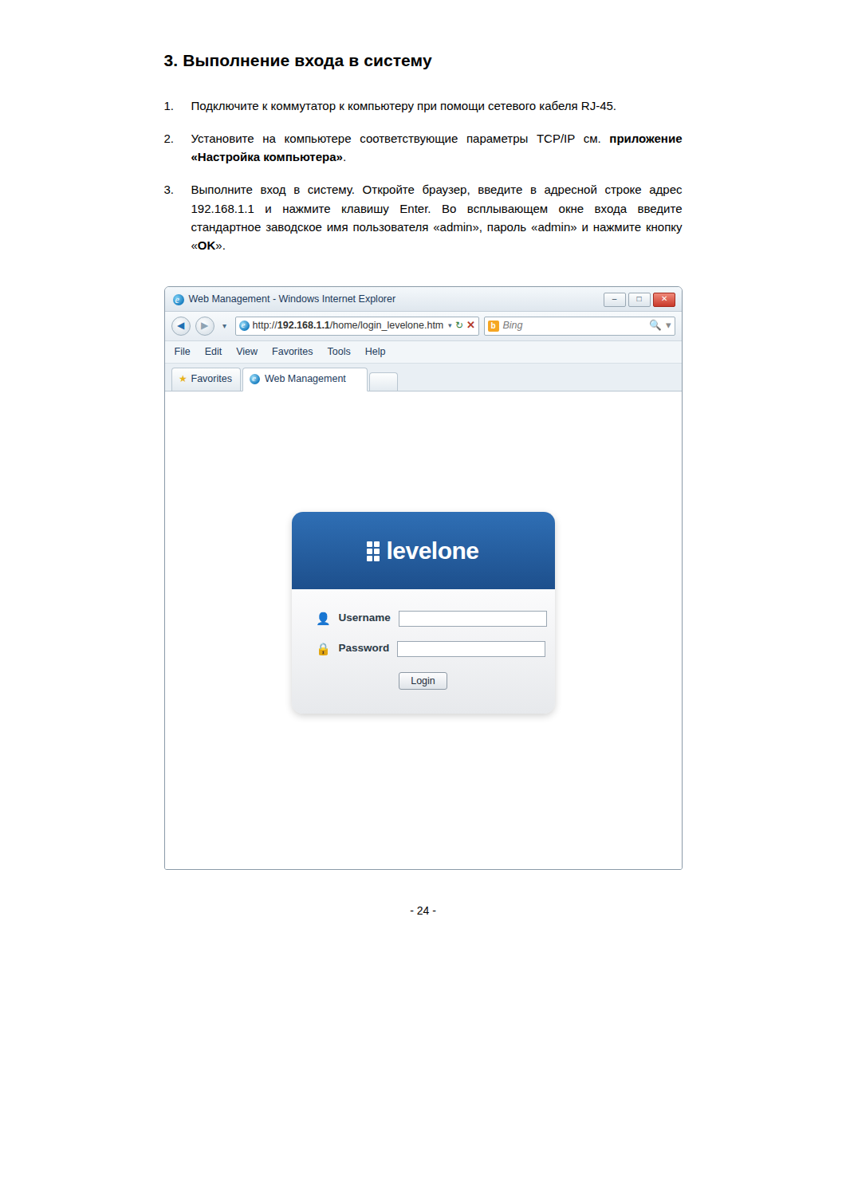3. Выполнение входа в систему
Подключите к коммутатор к компьютеру при помощи сетевого кабеля RJ-45.
Установите на компьютере соответствующие параметры TCP/IP см. приложение «Настройка компьютера».
Выполните вход в систему. Откройте браузер, введите в адресной строке адрес 192.168.1.1 и нажмите клавишу Enter. Во всплывающем окне входа введите стандартное заводское имя пользователя «admin», пароль «admin» и нажмите кнопку «OK».
Web Management - Windows Internet Explorer
–□✕
◀ ▶ ▾
http://192.168.1.1/home/login_levelone.htm ▾ ↻ ✕
b Bing 🔍 ▾
File Edit View Favorites Tools Help
★Favorites
Web Management
levelone
👤 Username
🔒 Password
Login
- 24 -